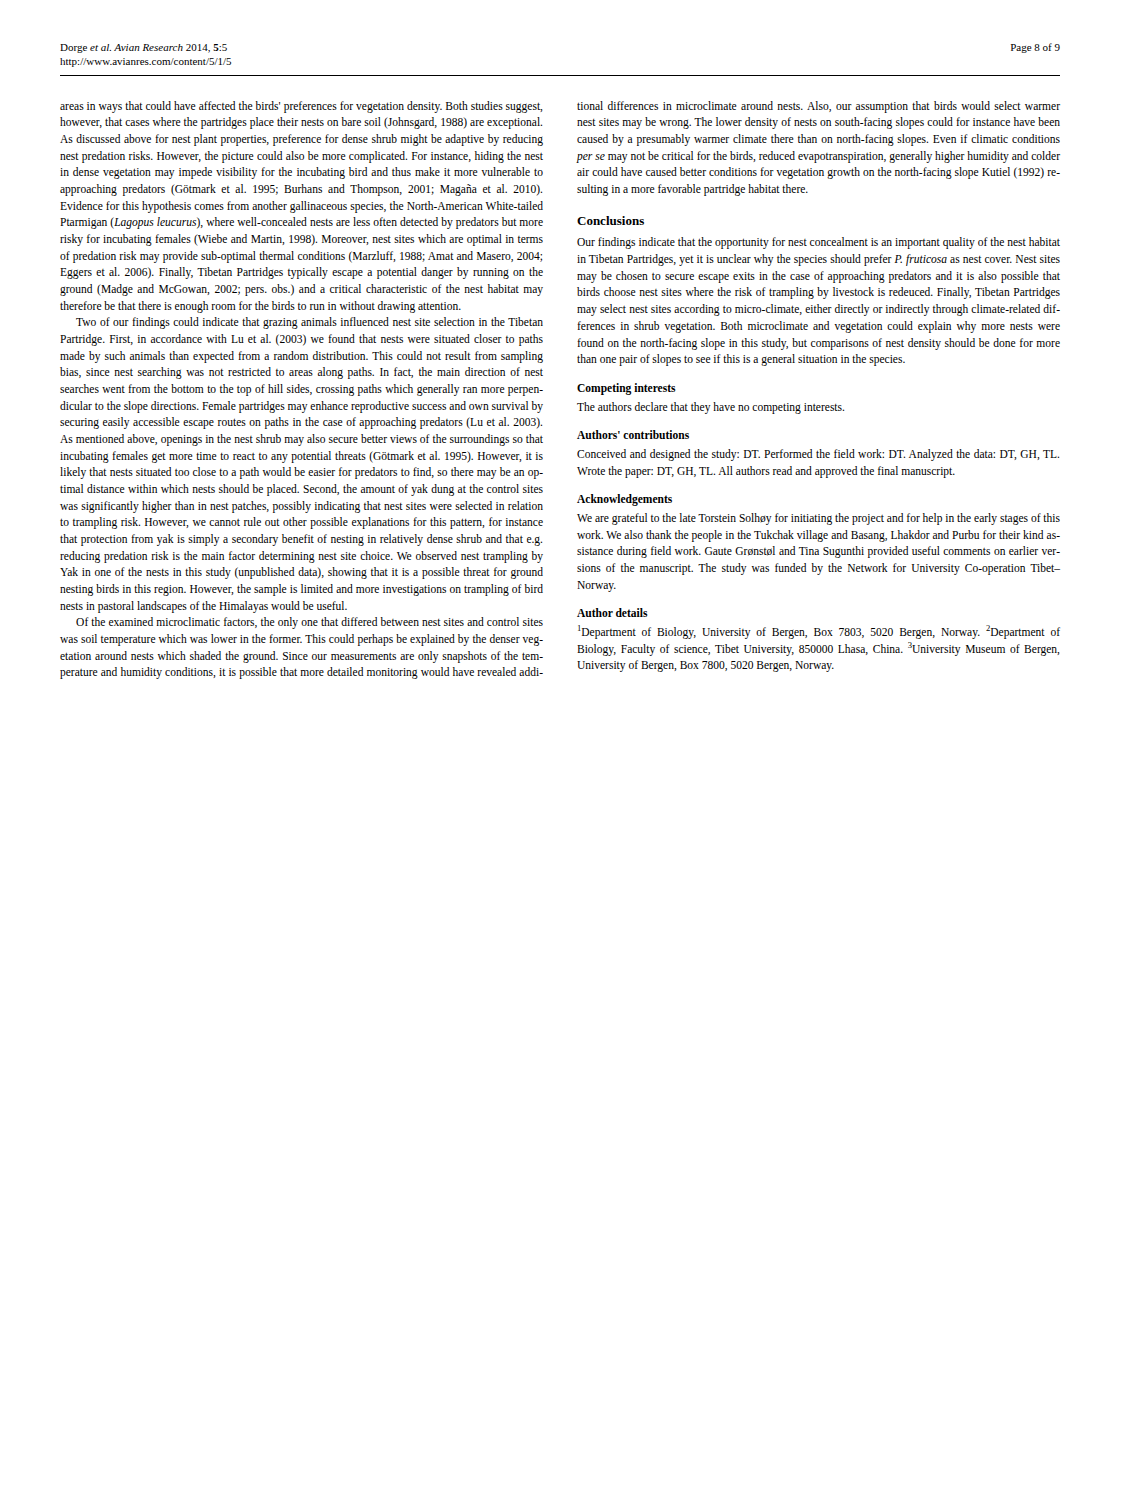Dorge et al. Avian Research 2014, 5:5
http://www.avianres.com/content/5/1/5
Page 8 of 9
areas in ways that could have affected the birds' preferences for vegetation density. Both studies suggest, however, that cases where the partridges place their nests on bare soil (Johnsgard, 1988) are exceptional. As discussed above for nest plant properties, preference for dense shrub might be adaptive by reducing nest predation risks. However, the picture could also be more complicated. For instance, hiding the nest in dense vegetation may impede visibility for the incubating bird and thus make it more vulnerable to approaching predators (Götmark et al. 1995; Burhans and Thompson, 2001; Magaña et al. 2010). Evidence for this hypothesis comes from another gallinaceous species, the North-American White-tailed Ptarmigan (Lagopus leucurus), where well-concealed nests are less often detected by predators but more risky for incubating females (Wiebe and Martin, 1998). Moreover, nest sites which are optimal in terms of predation risk may provide sub-optimal thermal conditions (Marzluff, 1988; Amat and Masero, 2004; Eggers et al. 2006). Finally, Tibetan Partridges typically escape a potential danger by running on the ground (Madge and McGowan, 2002; pers. obs.) and a critical characteristic of the nest habitat may therefore be that there is enough room for the birds to run in without drawing attention.
Two of our findings could indicate that grazing animals influenced nest site selection in the Tibetan Partridge. First, in accordance with Lu et al. (2003) we found that nests were situated closer to paths made by such animals than expected from a random distribution. This could not result from sampling bias, since nest searching was not restricted to areas along paths. In fact, the main direction of nest searches went from the bottom to the top of hill sides, crossing paths which generally ran more perpendicular to the slope directions. Female partridges may enhance reproductive success and own survival by securing easily accessible escape routes on paths in the case of approaching predators (Lu et al. 2003). As mentioned above, openings in the nest shrub may also secure better views of the surroundings so that incubating females get more time to react to any potential threats (Götmark et al. 1995). However, it is likely that nests situated too close to a path would be easier for predators to find, so there may be an optimal distance within which nests should be placed. Second, the amount of yak dung at the control sites was significantly higher than in nest patches, possibly indicating that nest sites were selected in relation to trampling risk. However, we cannot rule out other possible explanations for this pattern, for instance that protection from yak is simply a secondary benefit of nesting in relatively dense shrub and that e.g. reducing predation risk is the main factor determining nest site choice. We observed nest trampling by Yak in one of the nests in this study (unpublished data), showing that it is a possible threat for ground nesting birds in this region. However, the sample is limited and more investigations on trampling of bird nests in pastoral landscapes of the Himalayas would be useful.
Of the examined microclimatic factors, the only one that differed between nest sites and control sites was soil temperature which was lower in the former. This could perhaps be explained by the denser vegetation around nests which shaded the ground. Since our measurements are only snapshots of the temperature and humidity conditions, it is possible that more detailed monitoring would have revealed additional differences in microclimate around nests. Also, our assumption that birds would select warmer nest sites may be wrong. The lower density of nests on south-facing slopes could for instance have been caused by a presumably warmer climate there than on north-facing slopes. Even if climatic conditions per se may not be critical for the birds, reduced evapotranspiration, generally higher humidity and colder air could have caused better conditions for vegetation growth on the north-facing slope Kutiel (1992) resulting in a more favorable partridge habitat there.
Conclusions
Our findings indicate that the opportunity for nest concealment is an important quality of the nest habitat in Tibetan Partridges, yet it is unclear why the species should prefer P. fruticosa as nest cover. Nest sites may be chosen to secure escape exits in the case of approaching predators and it is also possible that birds choose nest sites where the risk of trampling by livestock is redeuced. Finally, Tibetan Partridges may select nest sites according to micro-climate, either directly or indirectly through climate-related differences in shrub vegetation. Both microclimate and vegetation could explain why more nests were found on the north-facing slope in this study, but comparisons of nest density should be done for more than one pair of slopes to see if this is a general situation in the species.
Competing interests
The authors declare that they have no competing interests.
Authors' contributions
Conceived and designed the study: DT. Performed the field work: DT. Analyzed the data: DT, GH, TL. Wrote the paper: DT, GH, TL. All authors read and approved the final manuscript.
Acknowledgements
We are grateful to the late Torstein Solhøy for initiating the project and for help in the early stages of this work. We also thank the people in the Tukchak village and Basang, Lhakdor and Purbu for their kind assistance during field work. Gaute Grønstøl and Tina Sugunthi provided useful comments on earlier versions of the manuscript. The study was funded by the Network for University Co-operation Tibet–Norway.
Author details
1Department of Biology, University of Bergen, Box 7803, 5020 Bergen, Norway. 2Department of Biology, Faculty of science, Tibet University, 850000 Lhasa, China. 3University Museum of Bergen, University of Bergen, Box 7800, 5020 Bergen, Norway.